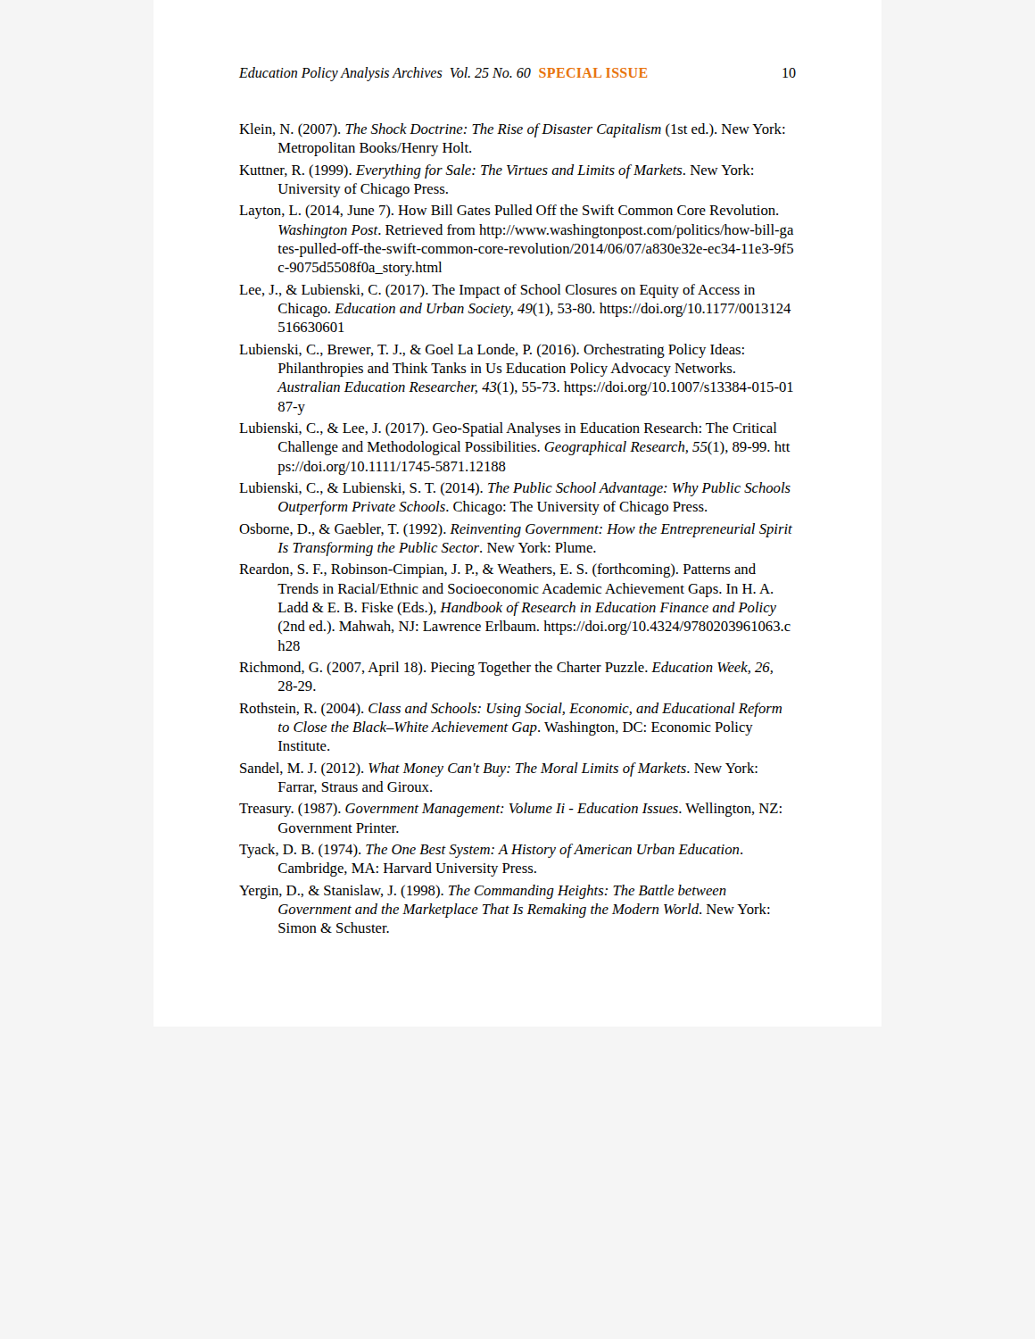Education Policy Analysis Archives Vol. 25 No. 60 SPECIAL ISSUE
10
Klein, N. (2007). The Shock Doctrine: The Rise of Disaster Capitalism (1st ed.). New York: Metropolitan Books/Henry Holt.
Kuttner, R. (1999). Everything for Sale: The Virtues and Limits of Markets. New York: University of Chicago Press.
Layton, L. (2014, June 7). How Bill Gates Pulled Off the Swift Common Core Revolution. Washington Post. Retrieved from http://www.washingtonpost.com/politics/how-bill-gates-pulled-off-the-swift-common-core-revolution/2014/06/07/a830e32e-ec34-11e3-9f5c-9075d5508f0a_story.html
Lee, J., & Lubienski, C. (2017). The Impact of School Closures on Equity of Access in Chicago. Education and Urban Society, 49(1), 53-80. https://doi.org/10.1177/0013124516630601
Lubienski, C., Brewer, T. J., & Goel La Londe, P. (2016). Orchestrating Policy Ideas: Philanthropies and Think Tanks in Us Education Policy Advocacy Networks. Australian Education Researcher, 43(1), 55-73. https://doi.org/10.1007/s13384-015-0187-y
Lubienski, C., & Lee, J. (2017). Geo-Spatial Analyses in Education Research: The Critical Challenge and Methodological Possibilities. Geographical Research, 55(1), 89-99. https://doi.org/10.1111/1745-5871.12188
Lubienski, C., & Lubienski, S. T. (2014). The Public School Advantage: Why Public Schools Outperform Private Schools. Chicago: The University of Chicago Press.
Osborne, D., & Gaebler, T. (1992). Reinventing Government: How the Entrepreneurial Spirit Is Transforming the Public Sector. New York: Plume.
Reardon, S. F., Robinson-Cimpian, J. P., & Weathers, E. S. (forthcoming). Patterns and Trends in Racial/Ethnic and Socioeconomic Academic Achievement Gaps. In H. A. Ladd & E. B. Fiske (Eds.), Handbook of Research in Education Finance and Policy (2nd ed.). Mahwah, NJ: Lawrence Erlbaum. https://doi.org/10.4324/9780203961063.ch28
Richmond, G. (2007, April 18). Piecing Together the Charter Puzzle. Education Week, 26, 28-29.
Rothstein, R. (2004). Class and Schools: Using Social, Economic, and Educational Reform to Close the Black–White Achievement Gap. Washington, DC: Economic Policy Institute.
Sandel, M. J. (2012). What Money Can't Buy: The Moral Limits of Markets. New York: Farrar, Straus and Giroux.
Treasury. (1987). Government Management: Volume Ii - Education Issues. Wellington, NZ: Government Printer.
Tyack, D. B. (1974). The One Best System: A History of American Urban Education. Cambridge, MA: Harvard University Press.
Yergin, D., & Stanislaw, J. (1998). The Commanding Heights: The Battle between Government and the Marketplace That Is Remaking the Modern World. New York: Simon & Schuster.